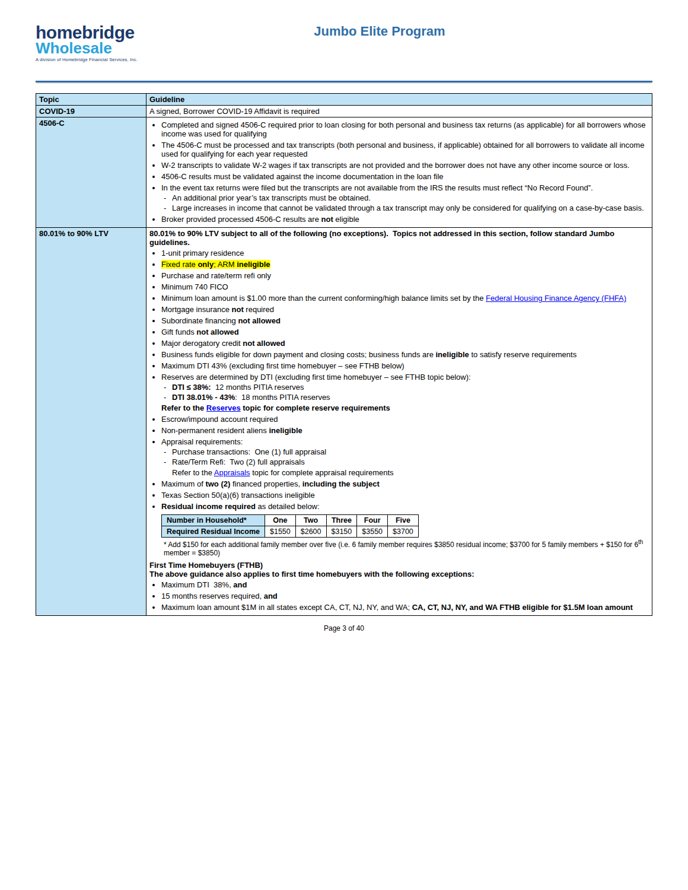homebridge
Wholesale
A division of Homebridge Financial Services, Inc.
Jumbo Elite Program
| Topic | Guideline |
| --- | --- |
| COVID-19 | A signed, Borrower COVID-19 Affidavit is required |
| 4506-C | Completed and signed 4506-C required prior to loan closing for both personal and business tax returns (as applicable) for all borrowers whose income was used for qualifying The 4506-C must be processed and tax transcripts (both personal and business, if applicable) obtained for all borrowers to validate all income used for qualifying for each year requested W-2 transcripts to validate W-2 wages if tax transcripts are not provided and the borrower does not have any other income source or loss. 4506-C results must be validated against the income documentation in the loan file In the event tax returns were filed but the transcripts are not available from the IRS the results must reflect “No Record Found”. An additional prior year’s tax transcripts must be obtained. Large increases in income that cannot be validated through a tax transcript may only be considered for qualifying on a case-by-case basis. Broker provided processed 4506-C results are not eligible |
| 80.01% to 90% LTV | 80.01% to 90% LTV subject to all of the following (no exceptions). Topics not addressed in this section, follow standard Jumbo guidelines. 1-unit primary residence Fixed rate only ; ARM ineligible Purchase and rate/term refi only Minimum 740 FICO Minimum loan amount is $1.00 more than the current conforming/high balance limits set by the Federal Housing Finance Agency (FHFA) Mortgage insurance not required Subordinate financing not allowed Gift funds not allowed Major derogatory credit not allowed Business funds eligible for down payment and closing costs; business funds are ineligible to satisfy reserve requirements Maximum DTI 43% (excluding first time homebuyer – see FTHB below) Reserves are determined by DTI (excluding first time homebuyer – see FTHB topic below): DTI ≤ 38%: 12 months PITIA reserves DTI 38.01% - 43% : 18 months PITIA reserves Refer to the Reserves topic for complete reserve requirements Escrow/impound account required Non-permanent resident aliens ineligible Appraisal requirements: Purchase transactions: One (1) full appraisal Rate/Term Refi: Two (2) full appraisals Refer to the Appraisals topic for complete appraisal requirements Maximum of two (2) financed properties, including the subject Texas Section 50(a)(6) transactions ineligible Residual income required as detailed below: / Number in Household* / One / Two / Three / Four / Five / / --- / --- / --- / --- / --- / --- / / Required Residual Income / $1550 / $2600 / $3150 / $3550 / $3700 / * Add $150 for each additional family member over five (i.e. 6 family member requires $3850 residual income; $3700 for 5 family members + $150 for 6 th member = $3850) First Time Homebuyers (FTHB) The above guidance also applies to first time homebuyers with the following exceptions: Maximum DTI 38%, and 15 months reserves required, and Maximum loan amount $1M in all states except CA, CT, NJ, NY, and WA; CA, CT, NJ, NY, and WA FTHB eligible for $1.5M loan amount |
Page 3 of 40